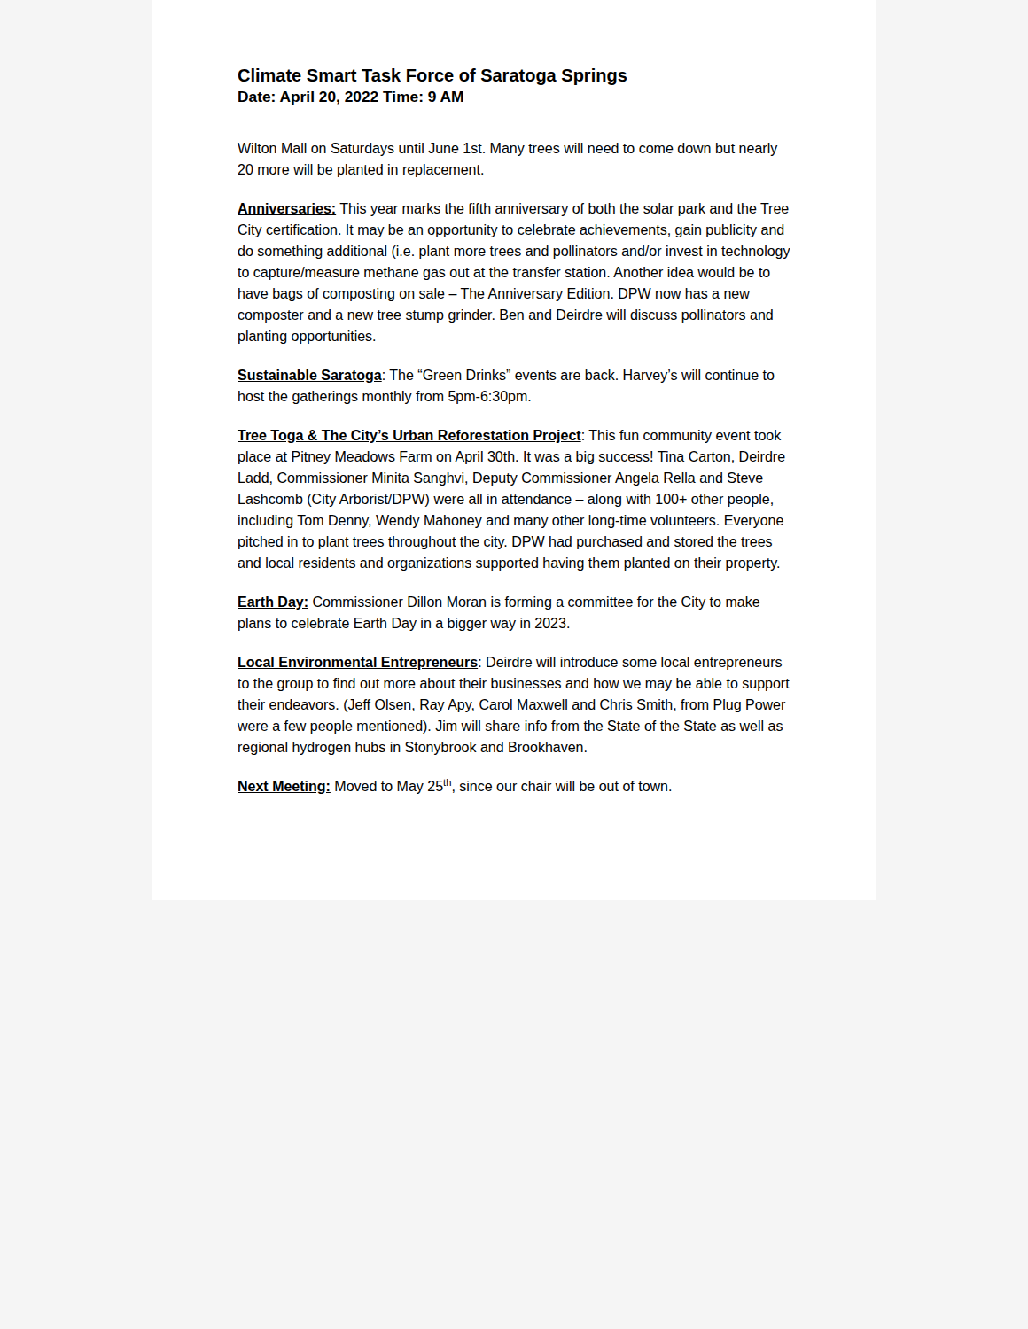Climate Smart Task Force of Saratoga Springs
Date: April 20, 2022 Time: 9 AM
Wilton Mall on Saturdays until June 1st. Many trees will need to come down but nearly 20 more will be planted in replacement.
Anniversaries: This year marks the fifth anniversary of both the solar park and the Tree City certification. It may be an opportunity to celebrate achievements, gain publicity and do something additional (i.e. plant more trees and pollinators and/or invest in technology to capture/measure methane gas out at the transfer station. Another idea would be to have bags of composting on sale – The Anniversary Edition. DPW now has a new composter and a new tree stump grinder. Ben and Deirdre will discuss pollinators and planting opportunities.
Sustainable Saratoga: The “Green Drinks” events are back. Harvey’s will continue to host the gatherings monthly from 5pm-6:30pm.
Tree Toga & The City’s Urban Reforestation Project: This fun community event took place at Pitney Meadows Farm on April 30th. It was a big success! Tina Carton, Deirdre Ladd, Commissioner Minita Sanghvi, Deputy Commissioner Angela Rella and Steve Lashcomb (City Arborist/DPW) were all in attendance – along with 100+ other people, including Tom Denny, Wendy Mahoney and many other long-time volunteers. Everyone pitched in to plant trees throughout the city. DPW had purchased and stored the trees and local residents and organizations supported having them planted on their property.
Earth Day: Commissioner Dillon Moran is forming a committee for the City to make plans to celebrate Earth Day in a bigger way in 2023.
Local Environmental Entrepreneurs: Deirdre will introduce some local entrepreneurs to the group to find out more about their businesses and how we may be able to support their endeavors. (Jeff Olsen, Ray Apy, Carol Maxwell and Chris Smith, from Plug Power were a few people mentioned). Jim will share info from the State of the State as well as regional hydrogen hubs in Stonybrook and Brookhaven.
Next Meeting: Moved to May 25th, since our chair will be out of town.